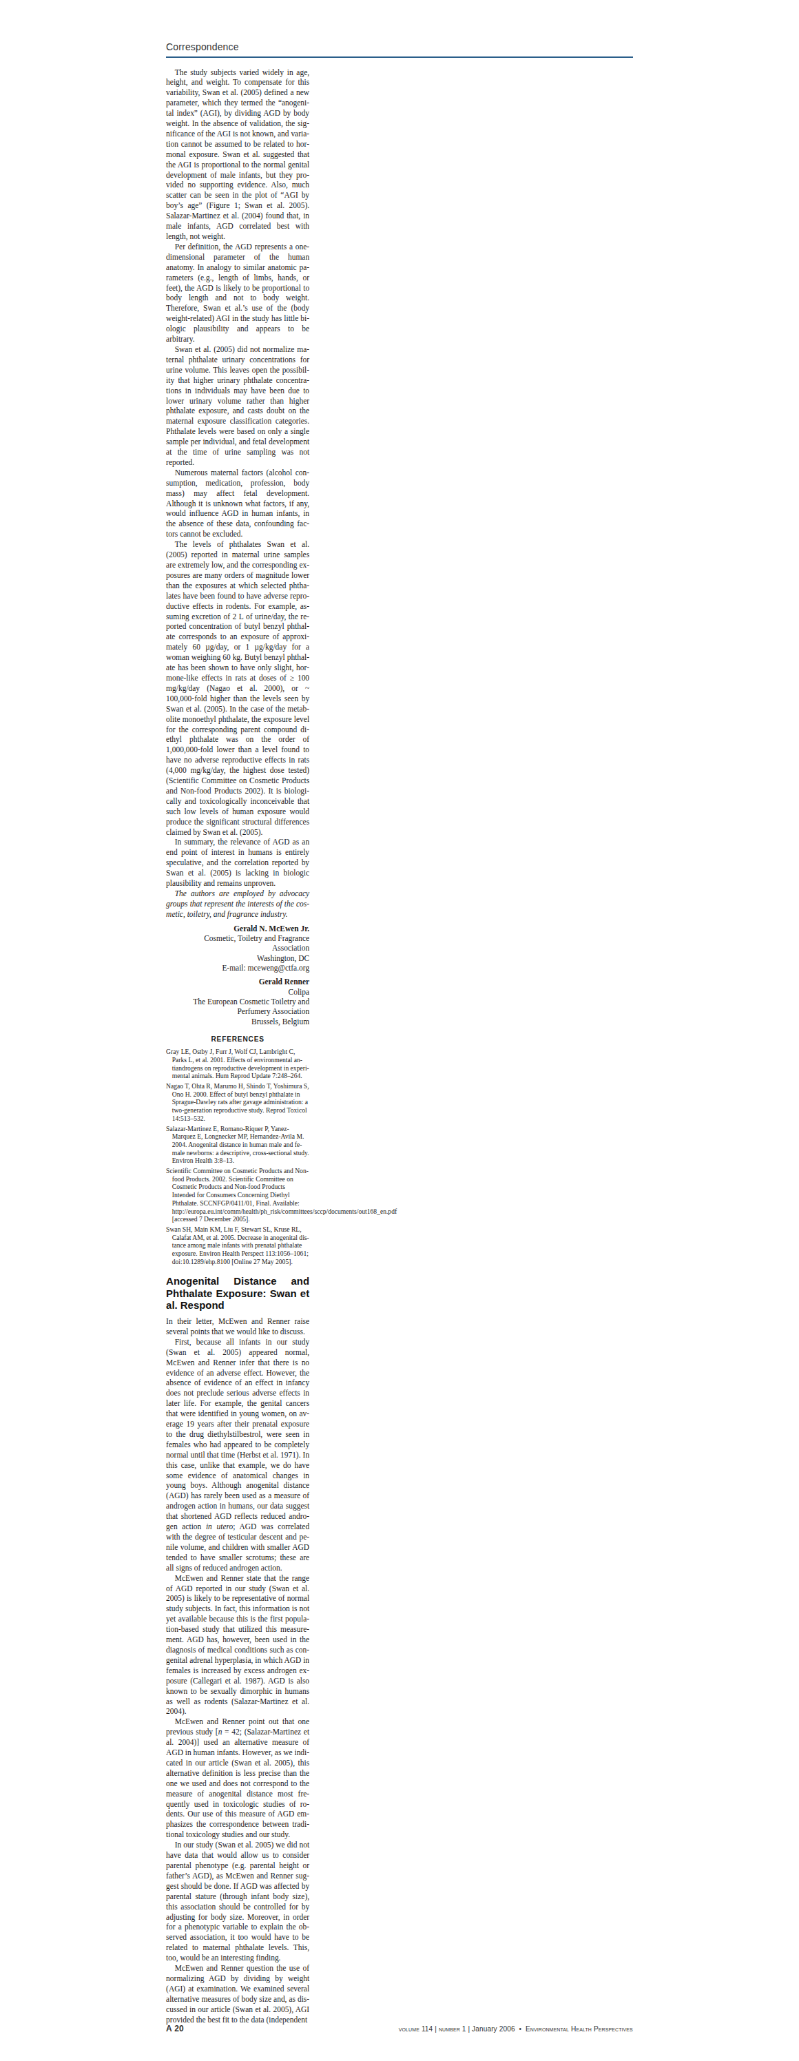Correspondence
The study subjects varied widely in age, height, and weight. To compensate for this variability, Swan et al. (2005) defined a new parameter, which they termed the “anogenital index” (AGI), by dividing AGD by body weight. In the absence of validation, the significance of the AGI is not known, and variation cannot be assumed to be related to hormonal exposure. Swan et al. suggested that the AGI is proportional to the normal genital development of male infants, but they provided no supporting evidence. Also, much scatter can be seen in the plot of “AGI by boy’s age” (Figure 1; Swan et al. 2005). Salazar-Martinez et al. (2004) found that, in male infants, AGD correlated best with length, not weight.
Per definition, the AGD represents a one-dimensional parameter of the human anatomy. In analogy to similar anatomic parameters (e.g., length of limbs, hands, or feet), the AGD is likely to be proportional to body length and not to body weight. Therefore, Swan et al.’s use of the (body weight-related) AGI in the study has little biologic plausibility and appears to be arbitrary.
Swan et al. (2005) did not normalize maternal phthalate urinary concentrations for urine volume. This leaves open the possibility that higher urinary phthalate concentrations in individuals may have been due to lower urinary volume rather than higher phthalate exposure, and casts doubt on the maternal exposure classification categories. Phthalate levels were based on only a single sample per individual, and fetal development at the time of urine sampling was not reported.
Numerous maternal factors (alcohol consumption, medication, profession, body mass) may affect fetal development. Although it is unknown what factors, if any, would influence AGD in human infants, in the absence of these data, confounding factors cannot be excluded.
The levels of phthalates Swan et al. (2005) reported in maternal urine samples are extremely low, and the corresponding exposures are many orders of magnitude lower than the exposures at which selected phthalates have been found to have adverse reproductive effects in rodents. For example, assuming excretion of 2 L of urine/day, the reported concentration of butyl benzyl phthalate corresponds to an exposure of approximately 60 µg/day, or 1 µg/kg/day for a woman weighing 60 kg. Butyl benzyl phthalate has been shown to have only slight, hormone-like effects in rats at doses of ≥ 100 mg/kg/day (Nagao et al. 2000), or ~ 100,000-fold higher than the levels seen by Swan et al. (2005). In the case of the metabolite monoethyl phthalate, the exposure level for the corresponding parent compound diethyl phthalate was on the order of 1,000,000-fold lower than a level found to have no adverse reproductive effects in rats (4,000 mg/kg/day, the highest dose tested) (Scientific Committee on Cosmetic Products and Non-food Products 2002). It is biologically and toxicologically inconceivable that such low levels of human exposure would produce the significant structural differences claimed by Swan et al. (2005).
In summary, the relevance of AGD as an end point of interest in humans is entirely speculative, and the correlation reported by Swan et al. (2005) is lacking in biologic plausibility and remains unproven.
The authors are employed by advocacy groups that represent the interests of the cosmetic, toiletry, and fragrance industry.
Gerald N. McEwen Jr.
Cosmetic, Toiletry and Fragrance
Association
Washington, DC
E-mail: mceweng@ctfa.org
Gerald Renner
Colipa
The European Cosmetic Toiletry and
Perfumery Association
Brussels, Belgium
References
Gray LE, Ostby J, Furr J, Wolf CJ, Lambright C, Parks L, et al. 2001. Effects of environmental antiandrogens on reproductive development in experimental animals. Hum Reprod Update 7:248–264.
Nagao T, Ohta R, Marumo H, Shindo T, Yoshimura S, Ono H. 2000. Effect of butyl benzyl phthalate in Sprague-Dawley rats after gavage administration: a two-generation reproductive study. Reprod Toxicol 14:513–532.
Salazar-Martinez E, Romano-Riquer P, Yanez-Marquez E, Longnecker MP, Hernandez-Avila M. 2004. Anogenital distance in human male and female newborns: a descriptive, cross-sectional study. Environ Health 3:8–13.
Scientific Committee on Cosmetic Products and Non-food Products. 2002. Scientific Committee on Cosmetic Products and Non-food Products Intended for Consumers Concerning Diethyl Phthalate. SCCNFGP/0411/01, Final. Available: http://europa.eu.int/comm/health/ph_risk/committees/sccp/documents/out168_en.pdf [accessed 7 December 2005].
Swan SH, Main KM, Liu F, Stewart SL, Kruse RL, Calafat AM, et al. 2005. Decrease in anogenital distance among male infants with prenatal phthalate exposure. Environ Health Perspect 113:1056–1061; doi:10.1289/ehp.8100 [Online 27 May 2005].
Anogenital Distance and Phthalate Exposure: Swan et al. Respond
In their letter, McEwen and Renner raise several points that we would like to discuss.
First, because all infants in our study (Swan et al. 2005) appeared normal, McEwen and Renner infer that there is no evidence of an adverse effect. However, the absence of evidence of an effect in infancy does not preclude serious adverse effects in later life. For example, the genital cancers that were identified in young women, on average 19 years after their prenatal exposure to the drug diethylstilbestrol, were seen in females who had appeared to be completely normal until that time (Herbst et al. 1971). In this case, unlike that example, we do have some evidence of anatomical changes in young boys. Although anogenital distance (AGD) has rarely been used as a measure of androgen action in humans, our data suggest that shortened AGD reflects reduced androgen action in utero; AGD was correlated with the degree of testicular descent and penile volume, and children with smaller AGD tended to have smaller scrotums; these are all signs of reduced androgen action.
McEwen and Renner state that the range of AGD reported in our study (Swan et al. 2005) is likely to be representative of normal study subjects. In fact, this information is not yet available because this is the first population-based study that utilized this measurement. AGD has, however, been used in the diagnosis of medical conditions such as congenital adrenal hyperplasia, in which AGD in females is increased by excess androgen exposure (Callegari et al. 1987). AGD is also known to be sexually dimorphic in humans as well as rodents (Salazar-Martinez et al. 2004).
McEwen and Renner point out that one previous study [n = 42; (Salazar-Martinez et al. 2004)] used an alternative measure of AGD in human infants. However, as we indicated in our article (Swan et al. 2005), this alternative definition is less precise than the one we used and does not correspond to the measure of anogenital distance most frequently used in toxicologic studies of rodents. Our use of this measure of AGD emphasizes the correspondence between traditional toxicology studies and our study.
In our study (Swan et al. 2005) we did not have data that would allow us to consider parental phenotype (e.g. parental height or father’s AGD), as McEwen and Renner suggest should be done. If AGD was affected by parental stature (through infant body size), this association should be controlled for by adjusting for body size. Moreover, in order for a phenotypic variable to explain the observed association, it too would have to be related to maternal phthalate levels. This, too, would be an interesting finding.
McEwen and Renner question the use of normalizing AGD by dividing by weight (AGI) at examination. We examined several alternative measures of body size and, as discussed in our article (Swan et al. 2005), AGI provided the best fit to the data (independent
A 20
volume 114 | number 1 | January 2006 • Environmental Health Perspectives